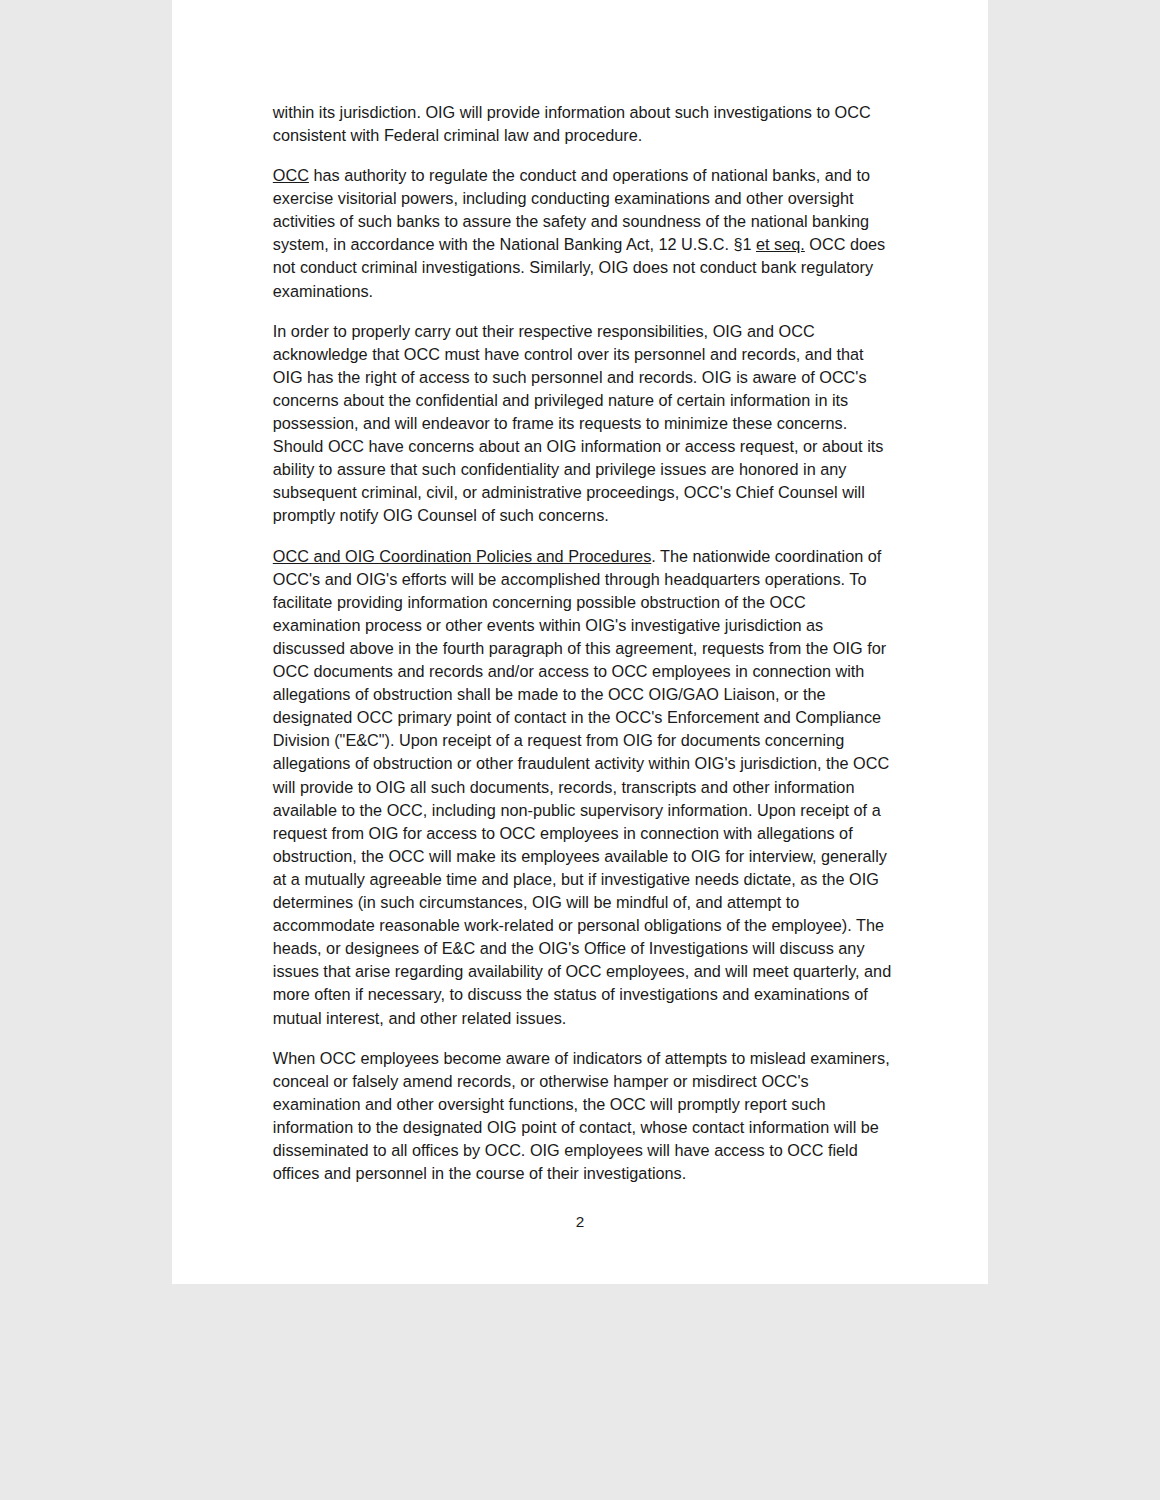within its jurisdiction. OIG will provide information about such investigations to OCC consistent with Federal criminal law and procedure.
OCC has authority to regulate the conduct and operations of national banks, and to exercise visitorial powers, including conducting examinations and other oversight activities of such banks to assure the safety and soundness of the national banking system, in accordance with the National Banking Act, 12 U.S.C. §1 et seq. OCC does not conduct criminal investigations. Similarly, OIG does not conduct bank regulatory examinations.
In order to properly carry out their respective responsibilities, OIG and OCC acknowledge that OCC must have control over its personnel and records, and that OIG has the right of access to such personnel and records. OIG is aware of OCC's concerns about the confidential and privileged nature of certain information in its possession, and will endeavor to frame its requests to minimize these concerns. Should OCC have concerns about an OIG information or access request, or about its ability to assure that such confidentiality and privilege issues are honored in any subsequent criminal, civil, or administrative proceedings, OCC's Chief Counsel will promptly notify OIG Counsel of such concerns.
OCC and OIG Coordination Policies and Procedures. The nationwide coordination of OCC's and OIG's efforts will be accomplished through headquarters operations. To facilitate providing information concerning possible obstruction of the OCC examination process or other events within OIG's investigative jurisdiction as discussed above in the fourth paragraph of this agreement, requests from the OIG for OCC documents and records and/or access to OCC employees in connection with allegations of obstruction shall be made to the OCC OIG/GAO Liaison, or the designated OCC primary point of contact in the OCC's Enforcement and Compliance Division ("E&C"). Upon receipt of a request from OIG for documents concerning allegations of obstruction or other fraudulent activity within OIG's jurisdiction, the OCC will provide to OIG all such documents, records, transcripts and other information available to the OCC, including non-public supervisory information. Upon receipt of a request from OIG for access to OCC employees in connection with allegations of obstruction, the OCC will make its employees available to OIG for interview, generally at a mutually agreeable time and place, but if investigative needs dictate, as the OIG determines (in such circumstances, OIG will be mindful of, and attempt to accommodate reasonable work-related or personal obligations of the employee). The heads, or designees of E&C and the OIG's Office of Investigations will discuss any issues that arise regarding availability of OCC employees, and will meet quarterly, and more often if necessary, to discuss the status of investigations and examinations of mutual interest, and other related issues.
When OCC employees become aware of indicators of attempts to mislead examiners, conceal or falsely amend records, or otherwise hamper or misdirect OCC's examination and other oversight functions, the OCC will promptly report such information to the designated OIG point of contact, whose contact information will be disseminated to all offices by OCC. OIG employees will have access to OCC field offices and personnel in the course of their investigations.
2